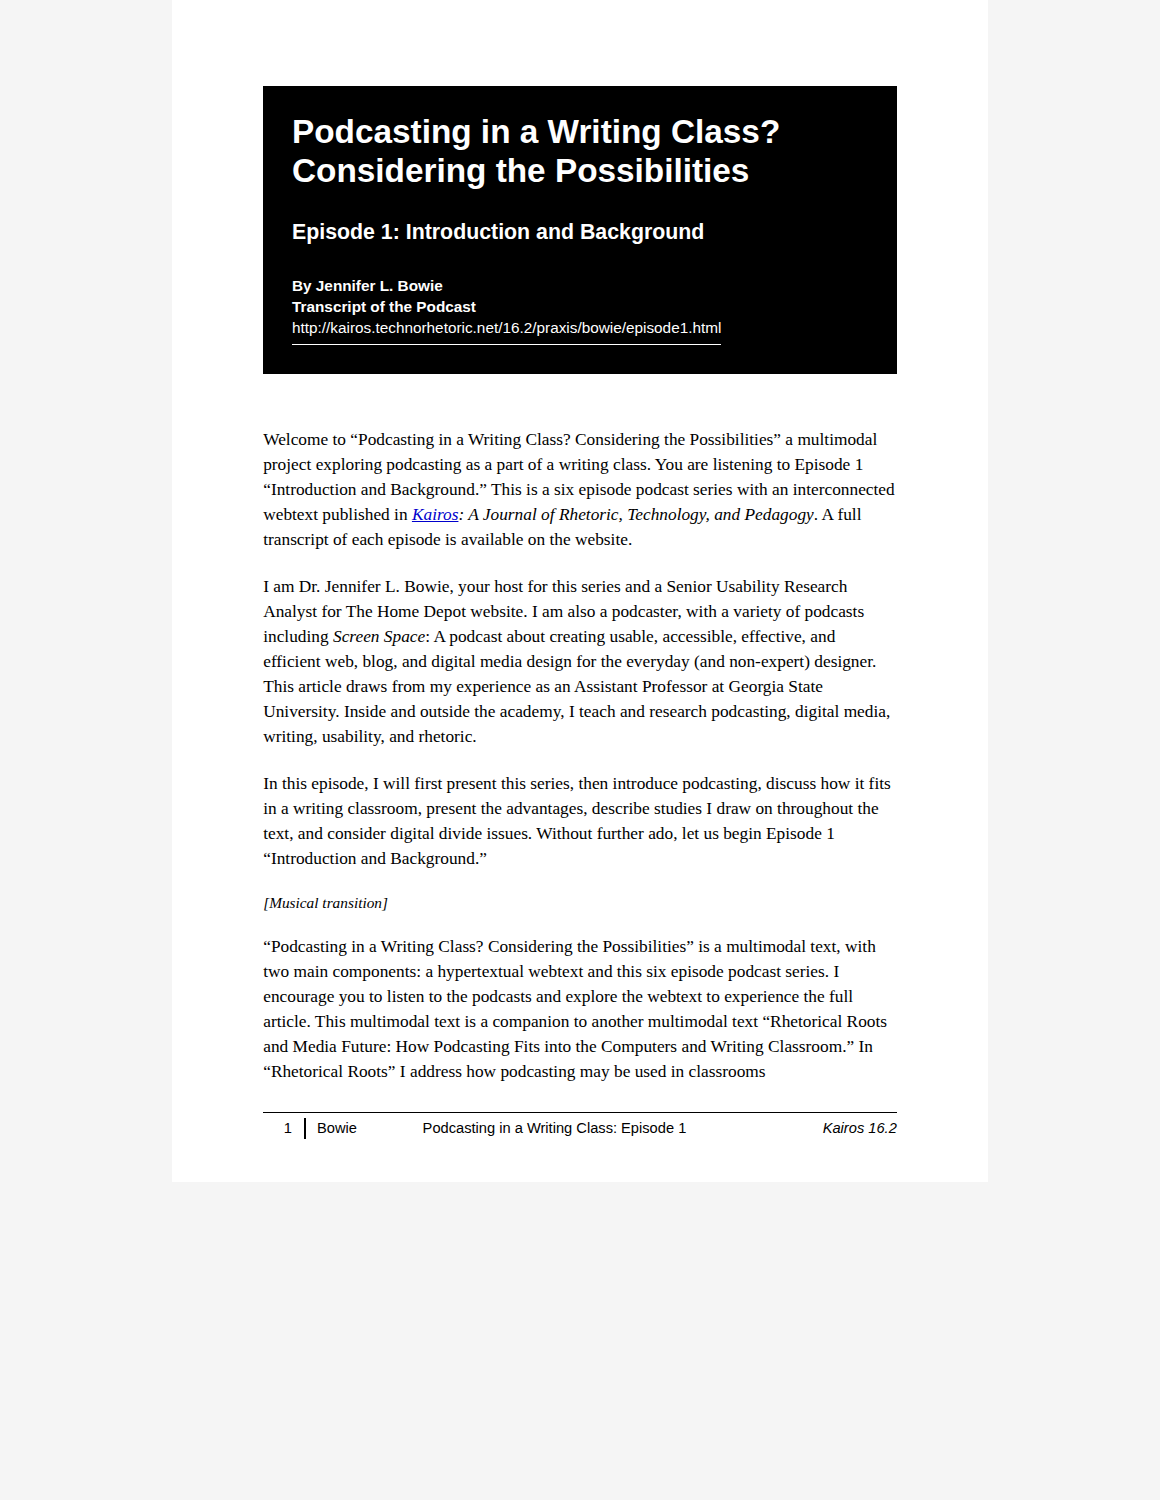Podcasting in a Writing Class? Considering the Possibilities
Episode 1: Introduction and Background
By Jennifer L. Bowie
Transcript of the Podcast
http://kairos.technorhetoric.net/16.2/praxis/bowie/episode1.html
Welcome to “Podcasting in a Writing Class? Considering the Possibilities” a multimodal project exploring podcasting as a part of a writing class. You are listening to Episode 1 “Introduction and Background.” This is a six episode podcast series with an interconnected webtext published in Kairos: A Journal of Rhetoric, Technology, and Pedagogy. A full transcript of each episode is available on the website.
I am Dr. Jennifer L. Bowie, your host for this series and a Senior Usability Research Analyst for The Home Depot website. I am also a podcaster, with a variety of podcasts including Screen Space: A podcast about creating usable, accessible, effective, and efficient web, blog, and digital media design for the everyday (and non-expert) designer. This article draws from my experience as an Assistant Professor at Georgia State University. Inside and outside the academy, I teach and research podcasting, digital media, writing, usability, and rhetoric.
In this episode, I will first present this series, then introduce podcasting, discuss how it fits in a writing classroom, present the advantages, describe studies I draw on throughout the text, and consider digital divide issues. Without further ado, let us begin Episode 1 “Introduction and Background.”
[Musical transition]
“Podcasting in a Writing Class? Considering the Possibilities” is a multimodal text, with two main components: a hypertextual webtext and this six episode podcast series. I encourage you to listen to the podcasts and explore the webtext to experience the full article. This multimodal text is a companion to another multimodal text “Rhetorical Roots and Media Future: How Podcasting Fits into the Computers and Writing Classroom.” In “Rhetorical Roots” I address how podcasting may be used in classrooms
| 1 | Bowie | Podcasting in a Writing Class: Episode 1 | Kairos 16.2 |